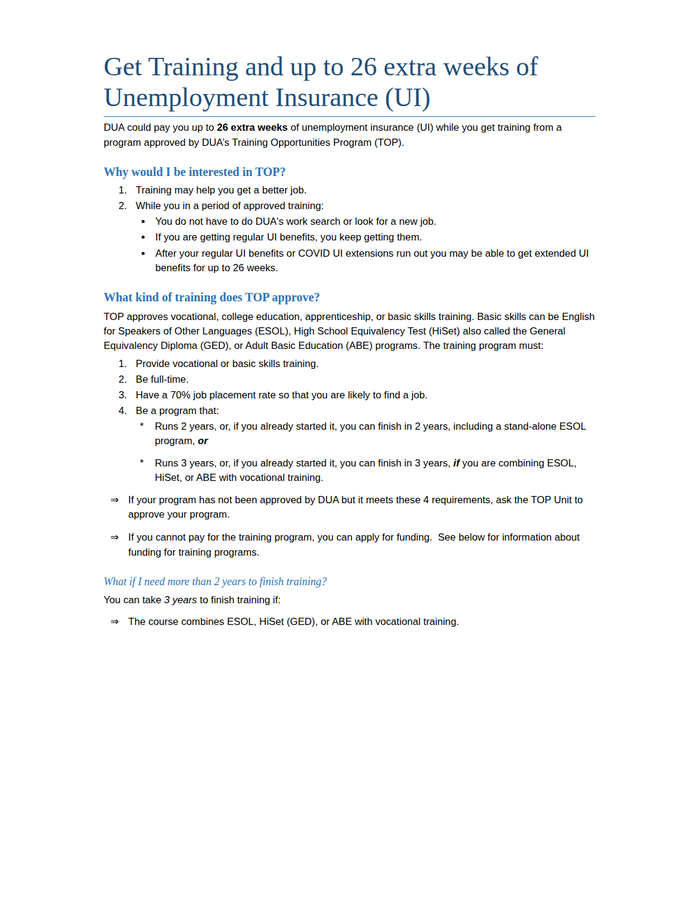Get Training and up to 26 extra weeks of Unemployment Insurance (UI)
DUA could pay you up to 26 extra weeks of unemployment insurance (UI) while you get training from a program approved by DUA’s Training Opportunities Program (TOP).
Why would I be interested in TOP?
Training may help you get a better job.
While you in a period of approved training:
You do not have to do DUA's work search or look for a new job.
If you are getting regular UI benefits, you keep getting them.
After your regular UI benefits or COVID UI extensions run out you may be able to get extended UI benefits for up to 26 weeks.
What kind of training does TOP approve?
TOP approves vocational, college education, apprenticeship, or basic skills training. Basic skills can be English for Speakers of Other Languages (ESOL), High School Equivalency Test (HiSet) also called the General Equivalency Diploma (GED), or Adult Basic Education (ABE) programs. The training program must:
Provide vocational or basic skills training.
Be full-time.
Have a 70% job placement rate so that you are likely to find a job.
Be a program that:
Runs 2 years, or, if you already started it, you can finish in 2 years, including a stand-alone ESOL program, or
Runs 3 years, or, if you already started it, you can finish in 3 years, if you are combining ESOL, HiSet, or ABE with vocational training.
If your program has not been approved by DUA but it meets these 4 requirements, ask the TOP Unit to approve your program.
If you cannot pay for the training program, you can apply for funding. See below for information about funding for training programs.
What if I need more than 2 years to finish training?
You can take 3 years to finish training if:
The course combines ESOL, HiSet (GED), or ABE with vocational training.